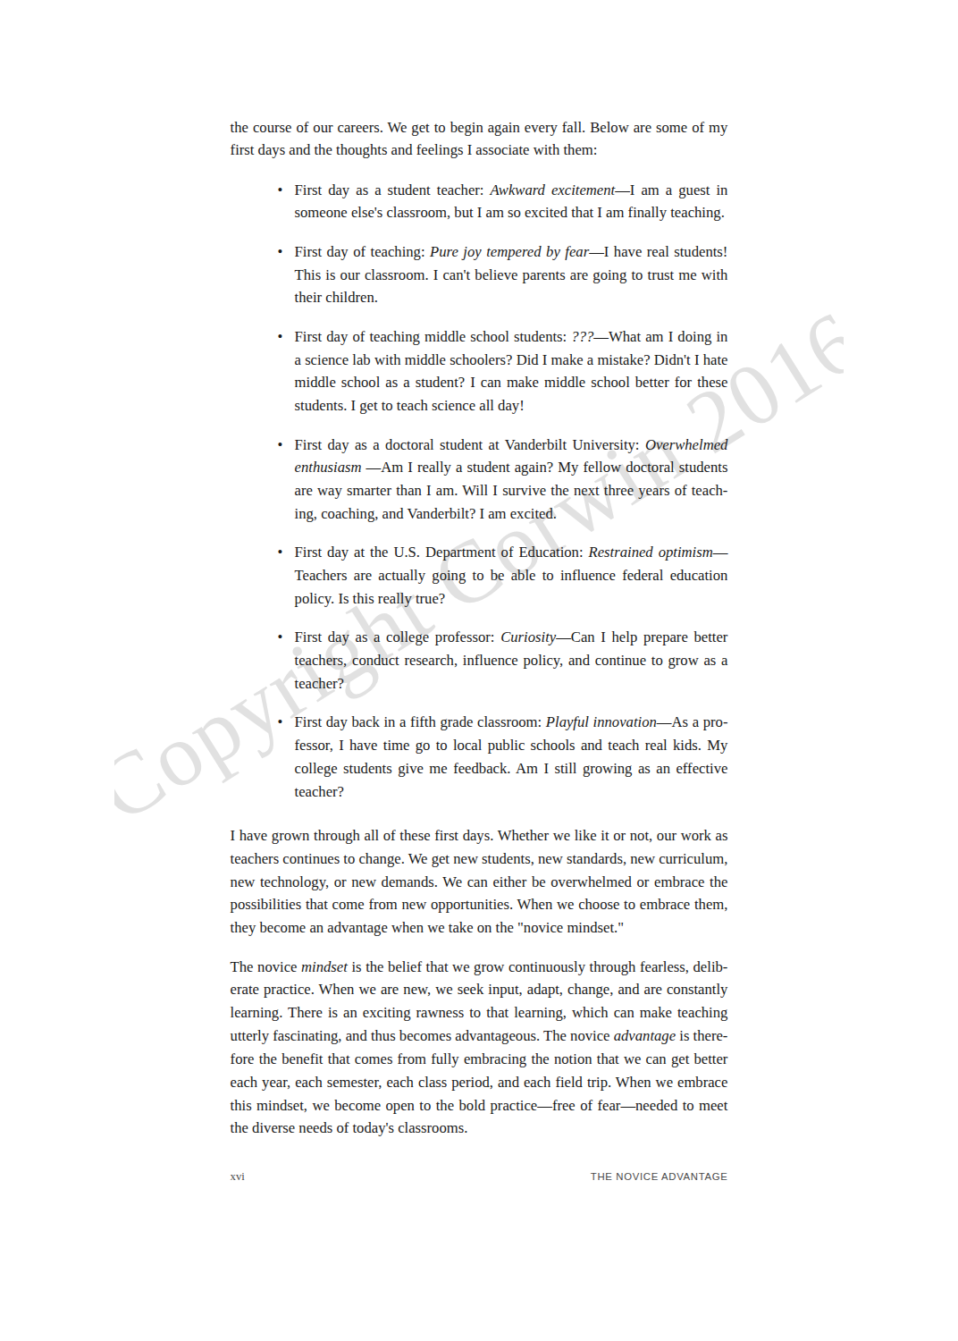Copyright Corwin 2016
the course of our careers. We get to begin again every fall. Below are some of my first days and the thoughts and feelings I associate with them:
First day as a student teacher: Awkward excitement—I am a guest in someone else's classroom, but I am so excited that I am finally teaching.
First day of teaching: Pure joy tempered by fear—I have real students! This is our classroom. I can't believe parents are going to trust me with their children.
First day of teaching middle school students: ???—What am I doing in a science lab with middle schoolers? Did I make a mistake? Didn't I hate middle school as a student? I can make middle school better for these students. I get to teach science all day!
First day as a doctoral student at Vanderbilt University: Overwhelmed enthusiasm —Am I really a student again? My fellow doctoral students are way smarter than I am. Will I survive the next three years of teaching, coaching, and Vanderbilt? I am excited.
First day at the U.S. Department of Education: Restrained optimism—Teachers are actually going to be able to influence federal education policy. Is this really true?
First day as a college professor: Curiosity—Can I help prepare better teachers, conduct research, influence policy, and continue to grow as a teacher?
First day back in a fifth grade classroom: Playful innovation—As a professor, I have time go to local public schools and teach real kids. My college students give me feedback. Am I still growing as an effective teacher?
I have grown through all of these first days. Whether we like it or not, our work as teachers continues to change. We get new students, new standards, new curriculum, new technology, or new demands. We can either be overwhelmed or embrace the possibilities that come from new opportunities. When we choose to embrace them, they become an advantage when we take on the "novice mindset."
The novice mindset is the belief that we grow continuously through fearless, deliberate practice. When we are new, we seek input, adapt, change, and are constantly learning. There is an exciting rawness to that learning, which can make teaching utterly fascinating, and thus becomes advantageous. The novice advantage is therefore the benefit that comes from fully embracing the notion that we can get better each year, each semester, each class period, and each field trip. When we embrace this mindset, we become open to the bold practice—free of fear—needed to meet the diverse needs of today's classrooms.
xvi The Novice Advantage